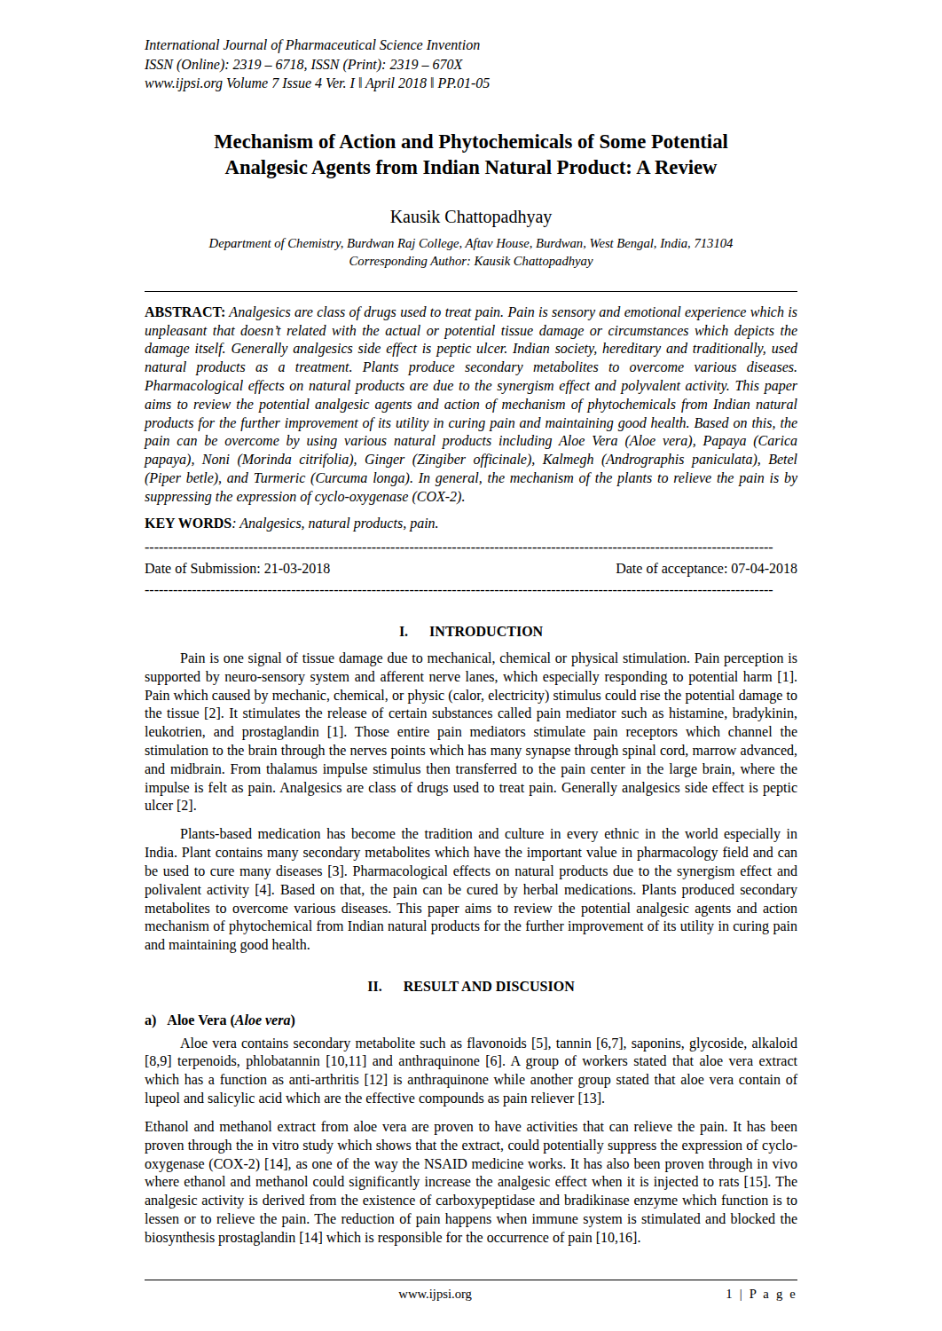International Journal of Pharmaceutical Science Invention
ISSN (Online): 2319 – 6718, ISSN (Print): 2319 – 670X
www.ijpsi.org Volume 7 Issue 4 Ver. I ‖ April 2018 ‖ PP.01-05
Mechanism of Action and Phytochemicals of Some Potential
Analgesic Agents from Indian Natural Product: A Review
Kausik Chattopadhyay
Department of Chemistry, Burdwan Raj College, Aftav House, Burdwan, West Bengal, India, 713104
Corresponding Author: Kausik Chattopadhyay
ABSTRACT: Analgesics are class of drugs used to treat pain. Pain is sensory and emotional experience which is unpleasant that doesn’t related with the actual or potential tissue damage or circumstances which depicts the damage itself. Generally analgesics side effect is peptic ulcer. Indian society, hereditary and traditionally, used natural products as a treatment. Plants produce secondary metabolites to overcome various diseases. Pharmacological effects on natural products are due to the synergism effect and polyvalent activity. This paper aims to review the potential analgesic agents and action of mechanism of phytochemicals from Indian natural products for the further improvement of its utility in curing pain and maintaining good health. Based on this, the pain can be overcome by using various natural products including Aloe Vera (Aloe vera), Papaya (Carica papaya), Noni (Morinda citrifolia), Ginger (Zingiber officinale), Kalmegh (Andrographis paniculata), Betel (Piper betle), and Turmeric (Curcuma longa). In general, the mechanism of the plants to relieve the pain is by suppressing the expression of cyclo-oxygenase (COX-2).
KEY WORDS: Analgesics, natural products, pain.
-------------------------------------------------------------------------------------------------------------------------------------
Date of Submission: 21-03-2018 Date of acceptance: 07-04-2018
-------------------------------------------------------------------------------------------------------------------------------------
I. INTRODUCTION
Pain is one signal of tissue damage due to mechanical, chemical or physical stimulation. Pain perception is supported by neuro-sensory system and afferent nerve lanes, which especially responding to potential harm [1]. Pain which caused by mechanic, chemical, or physic (calor, electricity) stimulus could rise the potential damage to the tissue [2]. It stimulates the release of certain substances called pain mediator such as histamine, bradykinin, leukotrien, and prostaglandin [1]. Those entire pain mediators stimulate pain receptors which channel the stimulation to the brain through the nerves points which has many synapse through spinal cord, marrow advanced, and midbrain. From thalamus impulse stimulus then transferred to the pain center in the large brain, where the impulse is felt as pain. Analgesics are class of drugs used to treat pain. Generally analgesics side effect is peptic ulcer [2].
Plants-based medication has become the tradition and culture in every ethnic in the world especially in India. Plant contains many secondary metabolites which have the important value in pharmacology field and can be used to cure many diseases [3]. Pharmacological effects on natural products due to the synergism effect and polivalent activity [4]. Based on that, the pain can be cured by herbal medications. Plants produced secondary metabolites to overcome various diseases. This paper aims to review the potential analgesic agents and action mechanism of phytochemical from Indian natural products for the further improvement of its utility in curing pain and maintaining good health.
II. RESULT AND DISCUSION
a) Aloe Vera (Aloe vera)
Aloe vera contains secondary metabolite such as flavonoids [5], tannin [6,7], saponins, glycoside, alkaloid [8,9] terpenoids, phlobatannin [10,11] and anthraquinone [6]. A group of workers stated that aloe vera extract which has a function as anti-arthritis [12] is anthraquinone while another group stated that aloe vera contain of lupeol and salicylic acid which are the effective compounds as pain reliever [13].
Ethanol and methanol extract from aloe vera are proven to have activities that can relieve the pain. It has been proven through the in vitro study which shows that the extract, could potentially suppress the expression of cyclo-oxygenase (COX-2) [14], as one of the way the NSAID medicine works. It has also been proven through in vivo where ethanol and methanol could significantly increase the analgesic effect when it is injected to rats [15]. The analgesic activity is derived from the existence of carboxypeptidase and bradikinase enzyme which function is to lessen or to relieve the pain. The reduction of pain happens when immune system is stimulated and blocked the biosynthesis prostaglandin [14] which is responsible for the occurrence of pain [10,16].
www.ijpsi.org 1 | P a g e